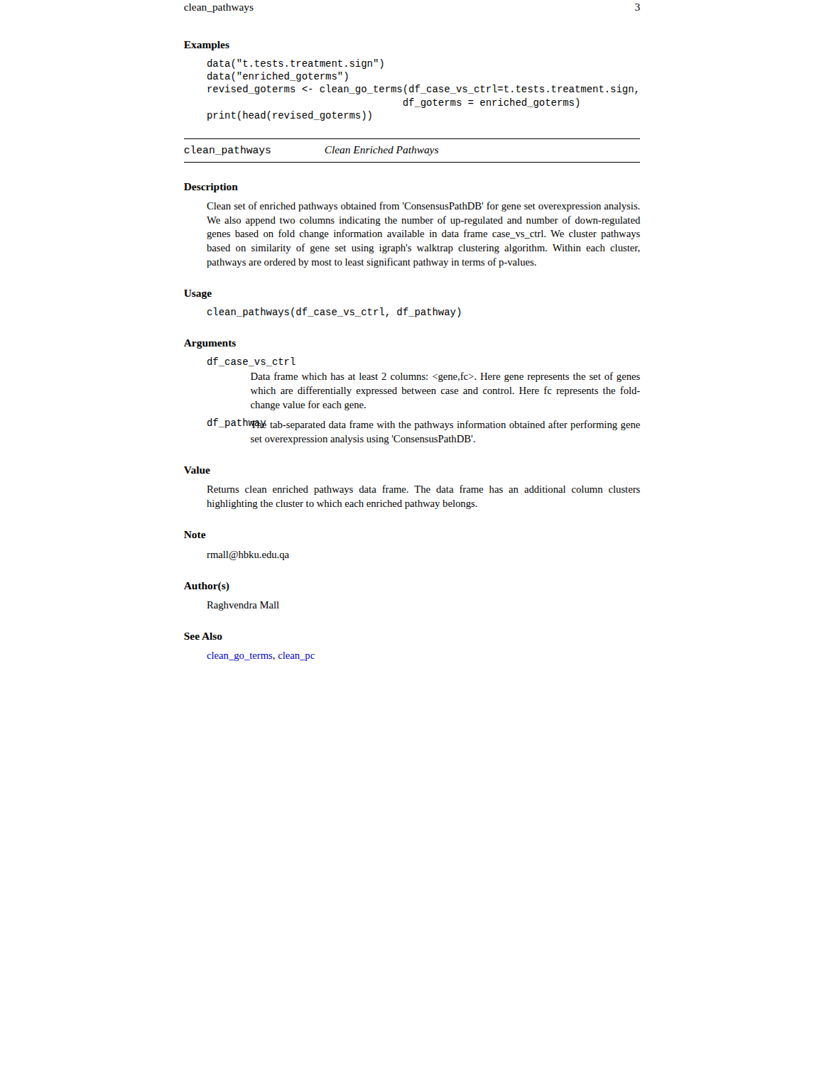clean_pathways 3
Examples
data("t.tests.treatment.sign")
data("enriched_goterms")
revised_goterms <- clean_go_terms(df_case_vs_ctrl=t.tests.treatment.sign,
                                 df_goterms = enriched_goterms)
print(head(revised_goterms))
clean_pathways Clean Enriched Pathways
Description
Clean set of enriched pathways obtained from 'ConsensusPathDB' for gene set overexpression analysis. We also append two columns indicating the number of up-regulated and number of down-regulated genes based on fold change information available in data frame case_vs_ctrl. We cluster pathways based on similarity of gene set using igraph's walktrap clustering algorithm. Within each cluster, pathways are ordered by most to least significant pathway in terms of p-values.
Usage
clean_pathways(df_case_vs_ctrl, df_pathway)
Arguments
df_case_vs_ctrl
Data frame which has at least 2 columns: <gene,fc>. Here gene represents the set of genes which are differentially expressed between case and control. Here fc represents the fold-change value for each gene.
df_pathway
The tab-separated data frame with the pathways information obtained after performing gene set overexpression analysis using 'ConsensusPathDB'.
Value
Returns clean enriched pathways data frame. The data frame has an additional column clusters highlighting the cluster to which each enriched pathway belongs.
Note
rmall@hbku.edu.qa
Author(s)
Raghvendra Mall
See Also
clean_go_terms, clean_pc